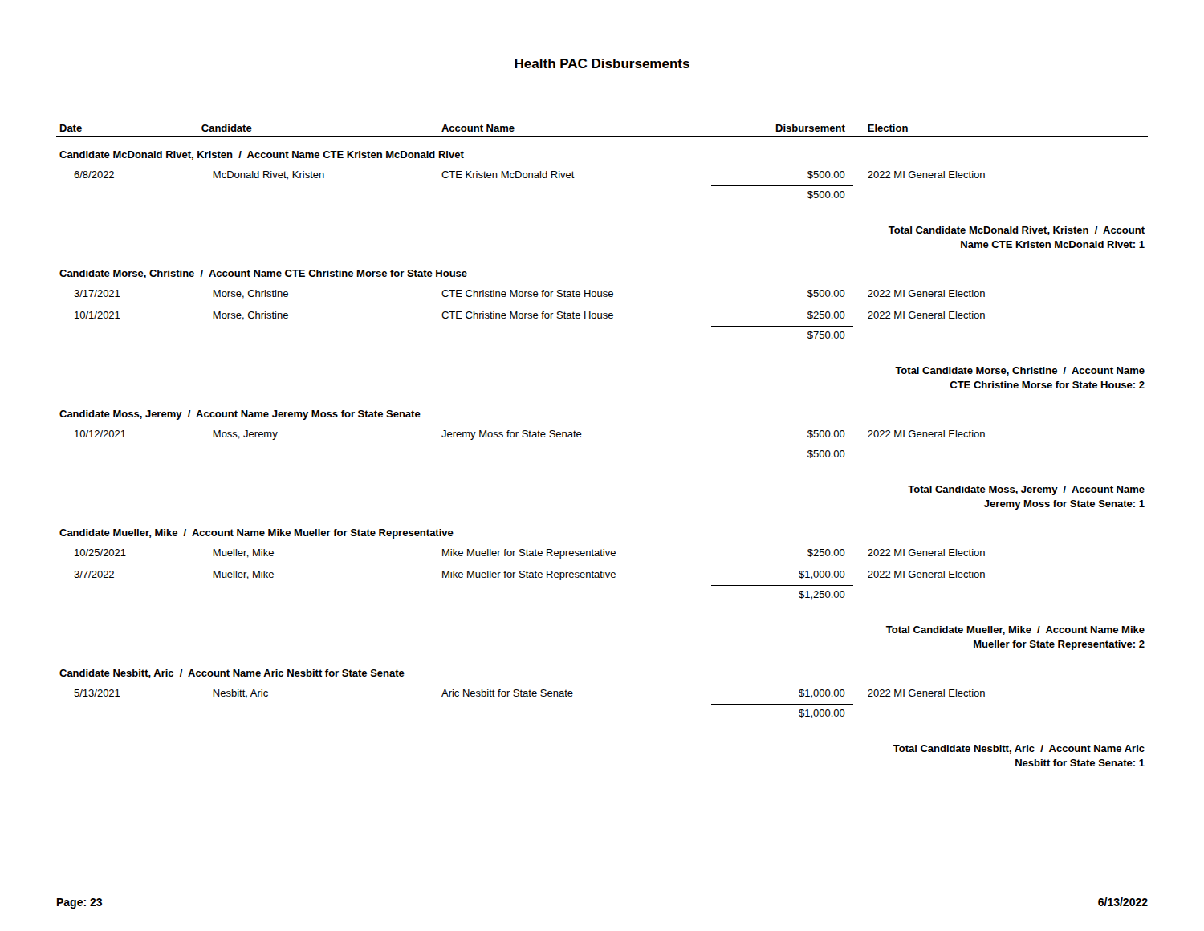Health PAC Disbursements
| Date | Candidate | Account Name | Disbursement | Election |
| --- | --- | --- | --- | --- |
| Candidate McDonald Rivet, Kristen / Account Name CTE Kristen McDonald Rivet |
| 6/8/2022 | McDonald Rivet, Kristen | CTE Kristen McDonald Rivet | $500.00 | 2022 MI General Election |
| | | | $500.00 | |
| Total Candidate McDonald Rivet, Kristen / Account Name CTE Kristen McDonald Rivet: 1 |
| Candidate Morse, Christine / Account Name CTE Christine Morse for State House |
| 3/17/2021 | Morse, Christine | CTE Christine Morse for State House | $500.00 | 2022 MI General Election |
| 10/1/2021 | Morse, Christine | CTE Christine Morse for State House | $250.00 | 2022 MI General Election |
| | | | $750.00 | |
| Total Candidate Morse, Christine / Account Name CTE Christine Morse for State House: 2 |
| Candidate Moss, Jeremy / Account Name Jeremy Moss for State Senate |
| 10/12/2021 | Moss, Jeremy | Jeremy Moss for State Senate | $500.00 | 2022 MI General Election |
| | | | $500.00 | |
| Total Candidate Moss, Jeremy / Account Name Jeremy Moss for State Senate: 1 |
| Candidate Mueller, Mike / Account Name Mike Mueller for State Representative |
| 10/25/2021 | Mueller, Mike | Mike Mueller for State Representative | $250.00 | 2022 MI General Election |
| 3/7/2022 | Mueller, Mike | Mike Mueller for State Representative | $1,000.00 | 2022 MI General Election |
| | | | $1,250.00 | |
| Total Candidate Mueller, Mike / Account Name Mike Mueller for State Representative: 2 |
| Candidate Nesbitt, Aric / Account Name Aric Nesbitt for State Senate |
| 5/13/2021 | Nesbitt, Aric | Aric Nesbitt for State Senate | $1,000.00 | 2022 MI General Election |
| | | | $1,000.00 | |
| Total Candidate Nesbitt, Aric / Account Name Aric Nesbitt for State Senate: 1 |
Page: 23
6/13/2022